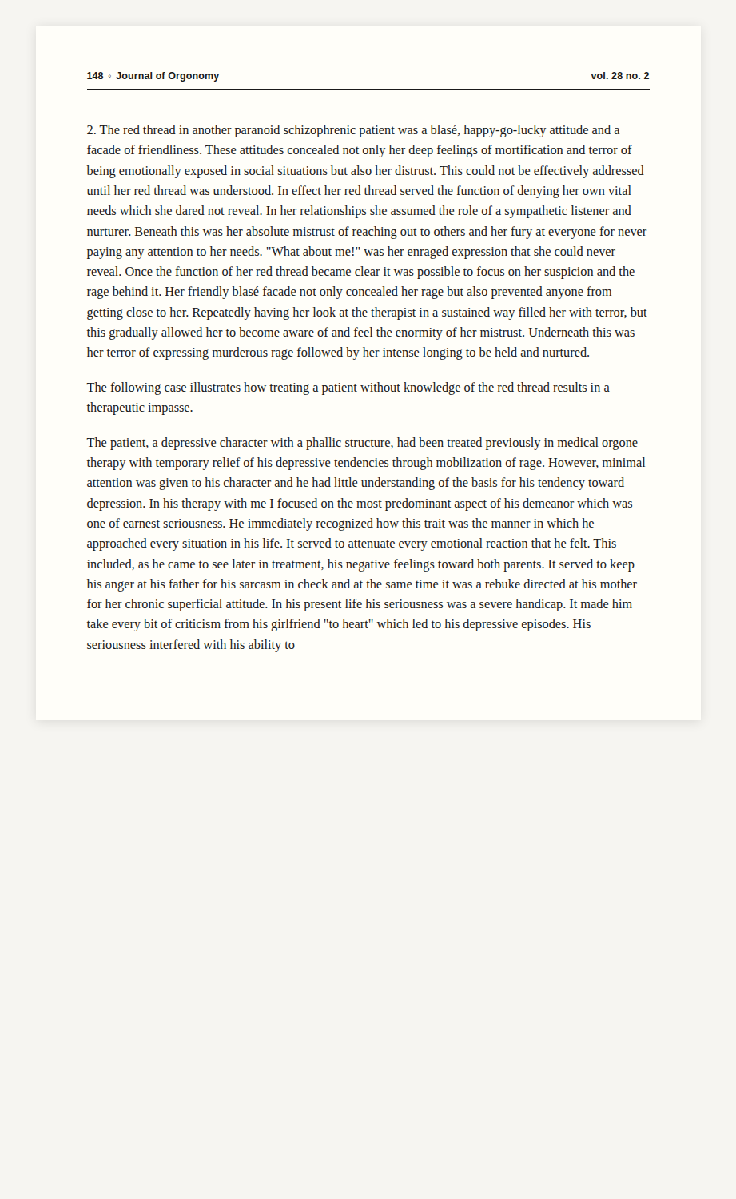148 ◦ Journal of Orgonomy vol. 28 no. 2
2. The red thread in another paranoid schizophrenic patient was a blasé, happy-go-lucky attitude and a facade of friendliness. These attitudes concealed not only her deep feelings of mortification and terror of being emotionally exposed in social situations but also her distrust. This could not be effectively addressed until her red thread was understood. In effect her red thread served the function of denying her own vital needs which she dared not reveal. In her relationships she assumed the role of a sympathetic listener and nurturer. Beneath this was her absolute mistrust of reaching out to others and her fury at everyone for never paying any attention to her needs. "What about me!" was her enraged expression that she could never reveal. Once the function of her red thread became clear it was possible to focus on her suspicion and the rage behind it. Her friendly blasé facade not only concealed her rage but also prevented anyone from getting close to her. Repeatedly having her look at the therapist in a sustained way filled her with terror, but this gradually allowed her to become aware of and feel the enormity of her mistrust. Underneath this was her terror of expressing murderous rage followed by her intense longing to be held and nurtured.
The following case illustrates how treating a patient without knowledge of the red thread results in a therapeutic impasse.
The patient, a depressive character with a phallic structure, had been treated previously in medical orgone therapy with temporary relief of his depressive tendencies through mobilization of rage. However, minimal attention was given to his character and he had little understanding of the basis for his tendency toward depression. In his therapy with me I focused on the most predominant aspect of his demeanor which was one of earnest seriousness. He immediately recognized how this trait was the manner in which he approached every situation in his life. It served to attenuate every emotional reaction that he felt. This included, as he came to see later in treatment, his negative feelings toward both parents. It served to keep his anger at his father for his sarcasm in check and at the same time it was a rebuke directed at his mother for her chronic superficial attitude. In his present life his seriousness was a severe handicap. It made him take every bit of criticism from his girlfriend "to heart" which led to his depressive episodes. His seriousness interfered with his ability to